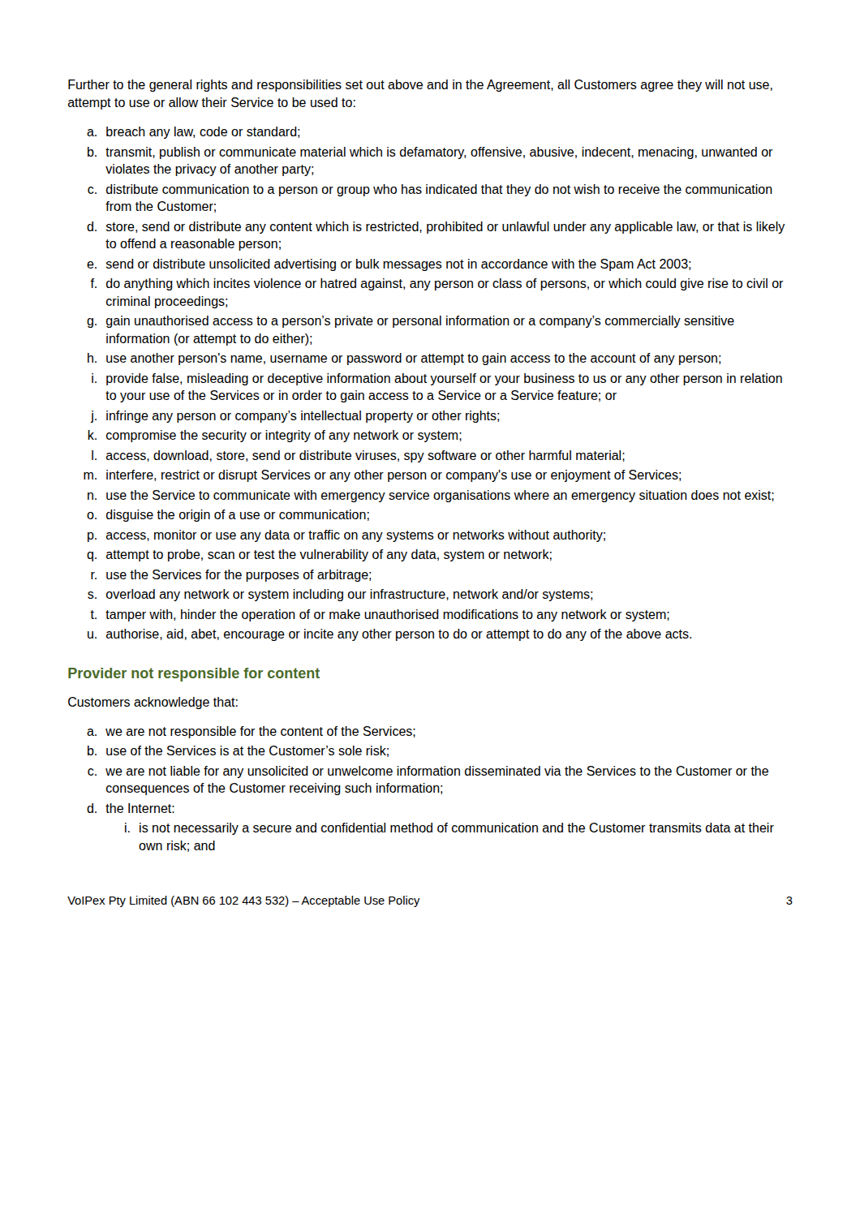Further to the general rights and responsibilities set out above and in the Agreement, all Customers agree they will not use, attempt to use or allow their Service to be used to:
breach any law, code or standard;
transmit, publish or communicate material which is defamatory, offensive, abusive, indecent, menacing, unwanted or violates the privacy of another party;
distribute communication to a person or group who has indicated that they do not wish to receive the communication from the Customer;
store, send or distribute any content which is restricted, prohibited or unlawful under any applicable law, or that is likely to offend a reasonable person;
send or distribute unsolicited advertising or bulk messages not in accordance with the Spam Act 2003;
do anything which incites violence or hatred against, any person or class of persons, or which could give rise to civil or criminal proceedings;
gain unauthorised access to a person’s private or personal information or a company’s commercially sensitive information (or attempt to do either);
use another person's name, username or password or attempt to gain access to the account of any person;
provide false, misleading or deceptive information about yourself or your business to us or any other person in relation to your use of the Services or in order to gain access to a Service or a Service feature; or
infringe any person or company’s intellectual property or other rights;
compromise the security or integrity of any network or system;
access, download, store, send or distribute viruses, spy software or other harmful material;
interfere, restrict or disrupt Services or any other person or company's use or enjoyment of Services;
use the Service to communicate with emergency service organisations where an emergency situation does not exist;
disguise the origin of a use or communication;
access, monitor or use any data or traffic on any systems or networks without authority;
attempt to probe, scan or test the vulnerability of any data, system or network;
use the Services for the purposes of arbitrage;
overload any network or system including our infrastructure, network and/or systems;
tamper with, hinder the operation of or make unauthorised modifications to any network or system;
authorise, aid, abet, encourage or incite any other person to do or attempt to do any of the above acts.
Provider not responsible for content
Customers acknowledge that:
we are not responsible for the content of the Services;
use of the Services is at the Customer’s sole risk;
we are not liable for any unsolicited or unwelcome information disseminated via the Services to the Customer or the consequences of the Customer receiving such information;
the Internet:
is not necessarily a secure and confidential method of communication and the Customer transmits data at their own risk; and
VoIPex Pty Limited (ABN 66 102 443 532) – Acceptable Use Policy 3